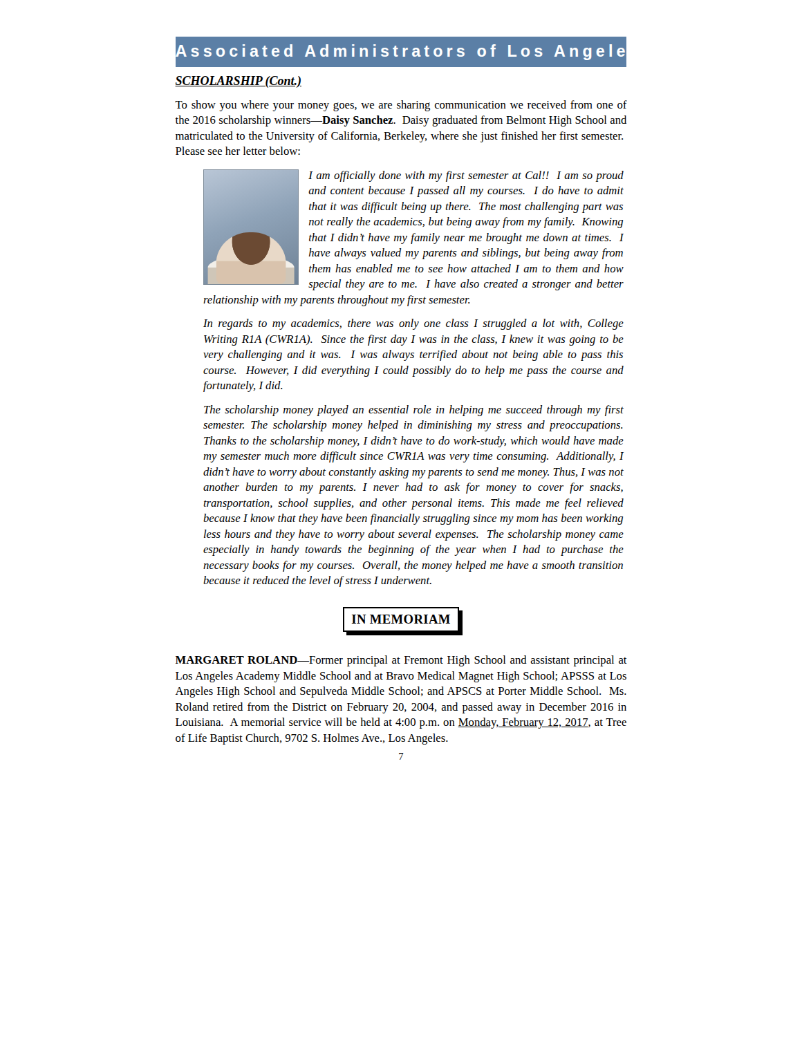Associated Administrators of Los Angeles
SCHOLARSHIP (Cont.)
To show you where your money goes, we are sharing communication we received from one of the 2016 scholarship winners—Daisy Sanchez. Daisy graduated from Belmont High School and matriculated to the University of California, Berkeley, where she just finished her first semester. Please see her letter below:
I am officially done with my first semester at Cal!! I am so proud and content because I passed all my courses. I do have to admit that it was difficult being up there. The most challenging part was not really the academics, but being away from my family. Knowing that I didn’t have my family near me brought me down at times. I have always valued my parents and siblings, but being away from them has enabled me to see how attached I am to them and how special they are to me. I have also created a stronger and better relationship with my parents throughout my first semester.
In regards to my academics, there was only one class I struggled a lot with, College Writing R1A (CWR1A). Since the first day I was in the class, I knew it was going to be very challenging and it was. I was always terrified about not being able to pass this course. However, I did everything I could possibly do to help me pass the course and fortunately, I did.
The scholarship money played an essential role in helping me succeed through my first semester. The scholarship money helped in diminishing my stress and preoccupations. Thanks to the scholarship money, I didn’t have to do work-study, which would have made my semester much more difficult since CWR1A was very time consuming. Additionally, I didn’t have to worry about constantly asking my parents to send me money. Thus, I was not another burden to my parents. I never had to ask for money to cover for snacks, transportation, school supplies, and other personal items. This made me feel relieved because I know that they have been financially struggling since my mom has been working less hours and they have to worry about several expenses. The scholarship money came especially in handy towards the beginning of the year when I had to purchase the necessary books for my courses. Overall, the money helped me have a smooth transition because it reduced the level of stress I underwent.
IN MEMORIAM
MARGARET ROLAND—Former principal at Fremont High School and assistant principal at Los Angeles Academy Middle School and at Bravo Medical Magnet High School; APSSS at Los Angeles High School and Sepulveda Middle School; and APSCS at Porter Middle School. Ms. Roland retired from the District on February 20, 2004, and passed away in December 2016 in Louisiana. A memorial service will be held at 4:00 p.m. on Monday, February 12, 2017, at Tree of Life Baptist Church, 9702 S. Holmes Ave., Los Angeles.
7